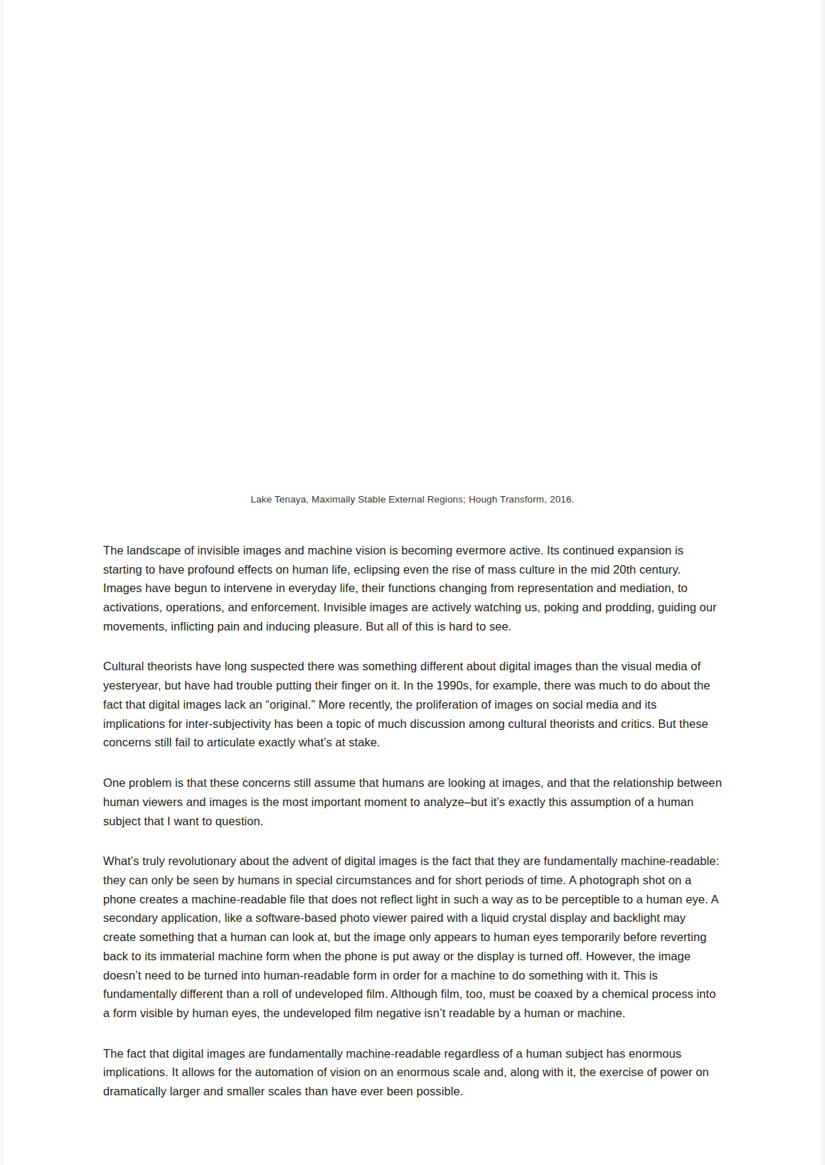Lake Tenaya, Maximally Stable External Regions; Hough Transform, 2016.
The landscape of invisible images and machine vision is becoming evermore active. Its continued expansion is starting to have profound effects on human life, eclipsing even the rise of mass culture in the mid 20th century. Images have begun to intervene in everyday life, their functions changing from representation and mediation, to activations, operations, and enforcement. Invisible images are actively watching us, poking and prodding, guiding our movements, inflicting pain and inducing pleasure. But all of this is hard to see.
Cultural theorists have long suspected there was something different about digital images than the visual media of yesteryear, but have had trouble putting their finger on it. In the 1990s, for example, there was much to do about the fact that digital images lack an “original.” More recently, the proliferation of images on social media and its implications for inter-subjectivity has been a topic of much discussion among cultural theorists and critics. But these concerns still fail to articulate exactly what’s at stake.
One problem is that these concerns still assume that humans are looking at images, and that the relationship between human viewers and images is the most important moment to analyze–but it’s exactly this assumption of a human subject that I want to question.
What’s truly revolutionary about the advent of digital images is the fact that they are fundamentally machine-readable: they can only be seen by humans in special circumstances and for short periods of time. A photograph shot on a phone creates a machine-readable file that does not reflect light in such a way as to be perceptible to a human eye. A secondary application, like a software-based photo viewer paired with a liquid crystal display and backlight may create something that a human can look at, but the image only appears to human eyes temporarily before reverting back to its immaterial machine form when the phone is put away or the display is turned off. However, the image doesn’t need to be turned into human-readable form in order for a machine to do something with it. This is fundamentally different than a roll of undeveloped film. Although film, too, must be coaxed by a chemical process into a form visible by human eyes, the undeveloped film negative isn’t readable by a human or machine.
The fact that digital images are fundamentally machine-readable regardless of a human subject has enormous implications. It allows for the automation of vision on an enormous scale and, along with it, the exercise of power on dramatically larger and smaller scales than have ever been possible.